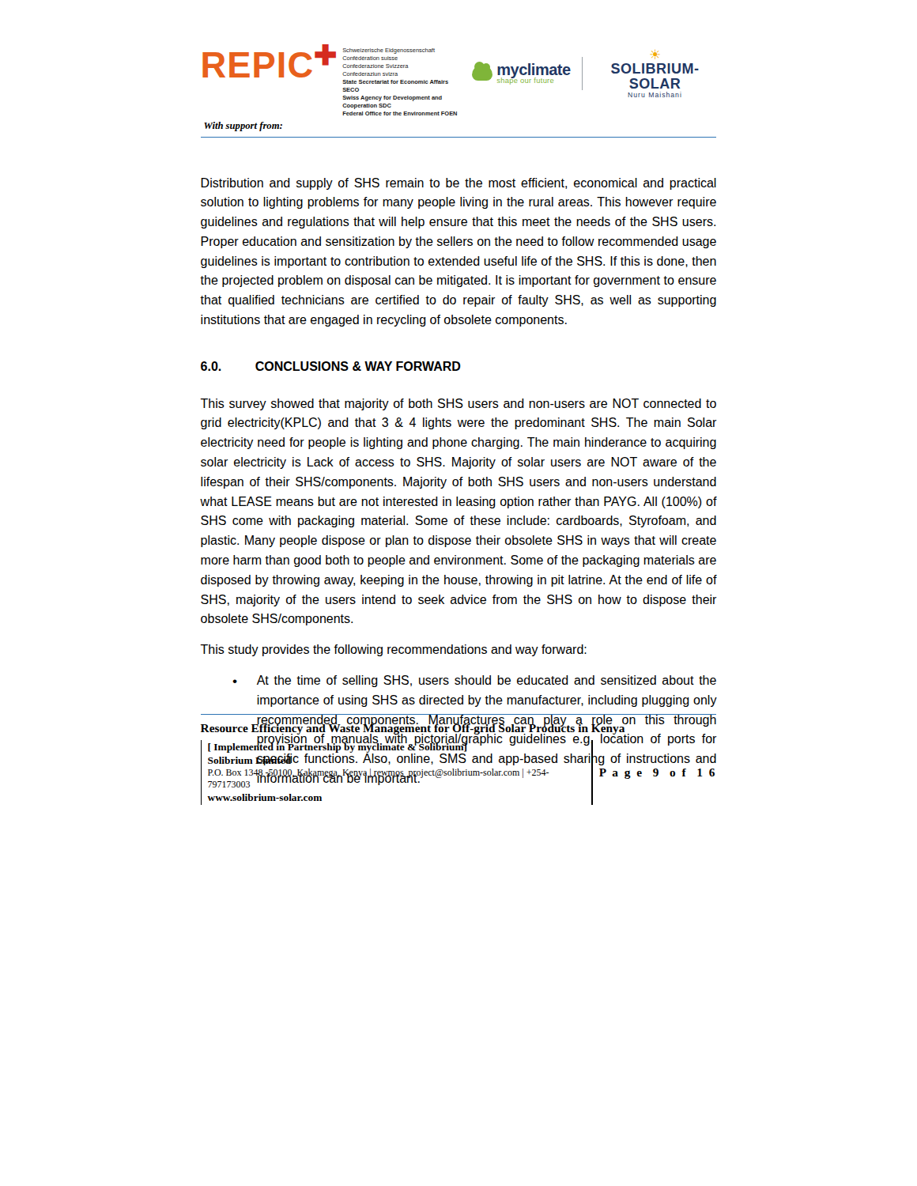REPIC✚
Schweizerische Eidgenossenschaft
Confédération suisse
Confederazione Svizzera
Confederaziun svizra
State Secretariat for Economic Affairs SECO
Swiss Agency for Development and Cooperation SDC
Federal Office for the Environment FOEN
With support from:
myclimate
shape our future
☀
SOLIBRIUM-SOLAR
Nuru Maishani
Distribution and supply of SHS remain to be the most efficient, economical and practical solution to lighting problems for many people living in the rural areas. This however require guidelines and regulations that will help ensure that this meet the needs of the SHS users. Proper education and sensitization by the sellers on the need to follow recommended usage guidelines is important to contribution to extended useful life of the SHS. If this is done, then the projected problem on disposal can be mitigated. It is important for government to ensure that qualified technicians are certified to do repair of faulty SHS, as well as supporting institutions that are engaged in recycling of obsolete components.
6.0. CONCLUSIONS & WAY FORWARD
This survey showed that majority of both SHS users and non-users are NOT connected to grid electricity(KPLC) and that 3 & 4 lights were the predominant SHS. The main Solar electricity need for people is lighting and phone charging. The main hinderance to acquiring solar electricity is Lack of access to SHS. Majority of solar users are NOT aware of the lifespan of their SHS/components. Majority of both SHS users and non-users understand what LEASE means but are not interested in leasing option rather than PAYG. All (100%) of SHS come with packaging material. Some of these include: cardboards, Styrofoam, and plastic. Many people dispose or plan to dispose their obsolete SHS in ways that will create more harm than good both to people and environment. Some of the packaging materials are disposed by throwing away, keeping in the house, throwing in pit latrine. At the end of life of SHS, majority of the users intend to seek advice from the SHS on how to dispose their obsolete SHS/components.
This study provides the following recommendations and way forward:
At the time of selling SHS, users should be educated and sensitized about the importance of using SHS as directed by the manufacturer, including plugging only recommended components. Manufactures can play a role on this through provision of manuals with pictorial/graphic guidelines e.g. location of ports for specific functions. Also, online, SMS and app-based sharing of instructions and information can be important.
Resource Efficiency and Waste Management for Off-grid Solar Products in Kenya
[ Implemented in Partnership by myclimate & Solibrium]
Solibrium Limited
P.O. Box 1348 -50100, Kakamega, Kenya | rewmos_project@solibrium-solar.com | +254-797173003
www.solibrium-solar.com
P a g e 9 o f 1 6